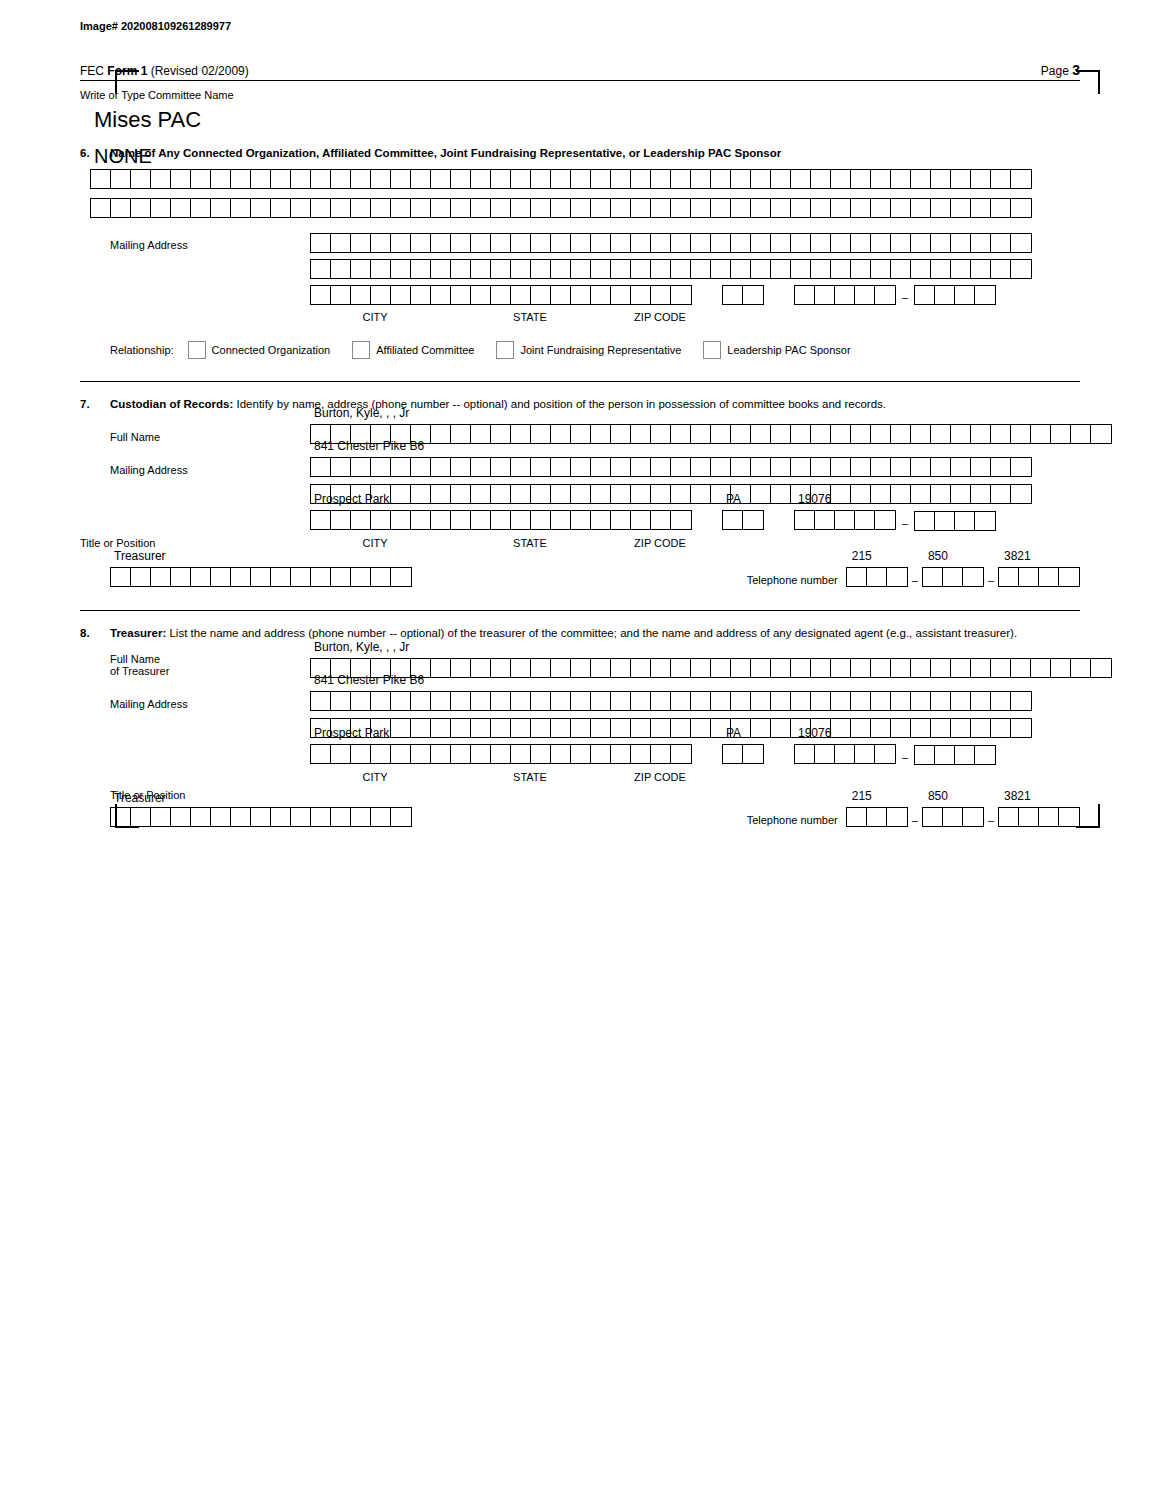Image# 202008109261289977
FEC Form 1 (Revised 02/2009)
Page 3
Write or Type Committee Name
Mises PAC
6.
Name of Any Connected Organization, Affiliated Committee, Joint Fundraising Representative, or Leadership PAC Sponsor
NONE
Mailing Address
–
CITY
STATE
ZIP CODE
Relationship:
Connected Organization
Affiliated Committee
Joint Fundraising Representative
Leadership PAC Sponsor
7.
Custodian of Records: Identify by name, address (phone number -- optional) and position of the person in possession of committee books and records.
Full Name
Burton, Kyle, , , Jr
Mailing Address
841 Chester Pike B6
Prospect Park
PA
19076
–
Title or Position
CITY
STATE
ZIP CODE
Treasurer
Telephone number
215
–
850
–
3821
8.
Treasurer: List the name and address (phone number -- optional) of the treasurer of the committee; and the name and address of any designated agent (e.g., assistant treasurer).
Full Name
of Treasurer
Burton, Kyle, , , Jr
Mailing Address
841 Chester Pike B6
Prospect Park
PA
19076
–
CITY
STATE
ZIP CODE
Title or Position
Treasurer
Telephone number
215
–
850
–
3821